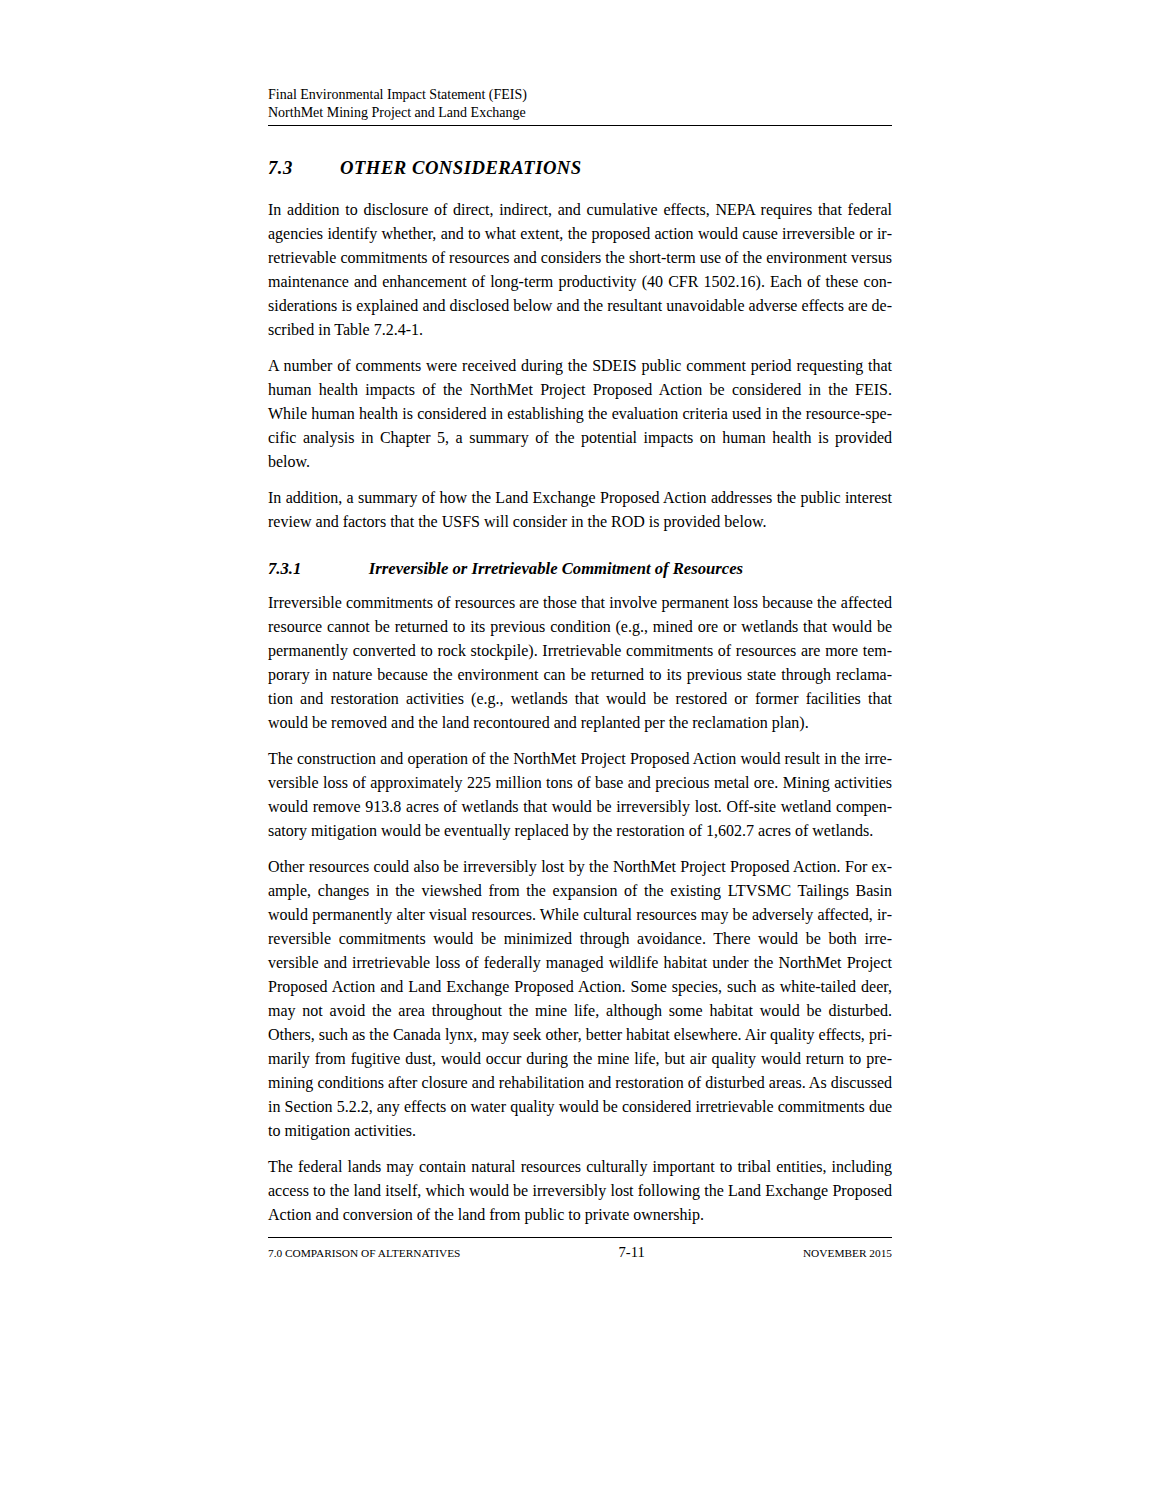Final Environmental Impact Statement (FEIS)
NorthMet Mining Project and Land Exchange
7.3 OTHER CONSIDERATIONS
In addition to disclosure of direct, indirect, and cumulative effects, NEPA requires that federal agencies identify whether, and to what extent, the proposed action would cause irreversible or irretrievable commitments of resources and considers the short-term use of the environment versus maintenance and enhancement of long-term productivity (40 CFR 1502.16). Each of these considerations is explained and disclosed below and the resultant unavoidable adverse effects are described in Table 7.2.4-1.
A number of comments were received during the SDEIS public comment period requesting that human health impacts of the NorthMet Project Proposed Action be considered in the FEIS. While human health is considered in establishing the evaluation criteria used in the resource-specific analysis in Chapter 5, a summary of the potential impacts on human health is provided below.
In addition, a summary of how the Land Exchange Proposed Action addresses the public interest review and factors that the USFS will consider in the ROD is provided below.
7.3.1 Irreversible or Irretrievable Commitment of Resources
Irreversible commitments of resources are those that involve permanent loss because the affected resource cannot be returned to its previous condition (e.g., mined ore or wetlands that would be permanently converted to rock stockpile). Irretrievable commitments of resources are more temporary in nature because the environment can be returned to its previous state through reclamation and restoration activities (e.g., wetlands that would be restored or former facilities that would be removed and the land recontoured and replanted per the reclamation plan).
The construction and operation of the NorthMet Project Proposed Action would result in the irreversible loss of approximately 225 million tons of base and precious metal ore. Mining activities would remove 913.8 acres of wetlands that would be irreversibly lost. Off-site wetland compensatory mitigation would be eventually replaced by the restoration of 1,602.7 acres of wetlands.
Other resources could also be irreversibly lost by the NorthMet Project Proposed Action. For example, changes in the viewshed from the expansion of the existing LTVSMC Tailings Basin would permanently alter visual resources. While cultural resources may be adversely affected, irreversible commitments would be minimized through avoidance. There would be both irreversible and irretrievable loss of federally managed wildlife habitat under the NorthMet Project Proposed Action and Land Exchange Proposed Action. Some species, such as white-tailed deer, may not avoid the area throughout the mine life, although some habitat would be disturbed. Others, such as the Canada lynx, may seek other, better habitat elsewhere. Air quality effects, primarily from fugitive dust, would occur during the mine life, but air quality would return to pre-mining conditions after closure and rehabilitation and restoration of disturbed areas. As discussed in Section 5.2.2, any effects on water quality would be considered irretrievable commitments due to mitigation activities.
The federal lands may contain natural resources culturally important to tribal entities, including access to the land itself, which would be irreversibly lost following the Land Exchange Proposed Action and conversion of the land from public to private ownership.
7.0 COMPARISON OF ALTERNATIVES 7-11 NOVEMBER 2015